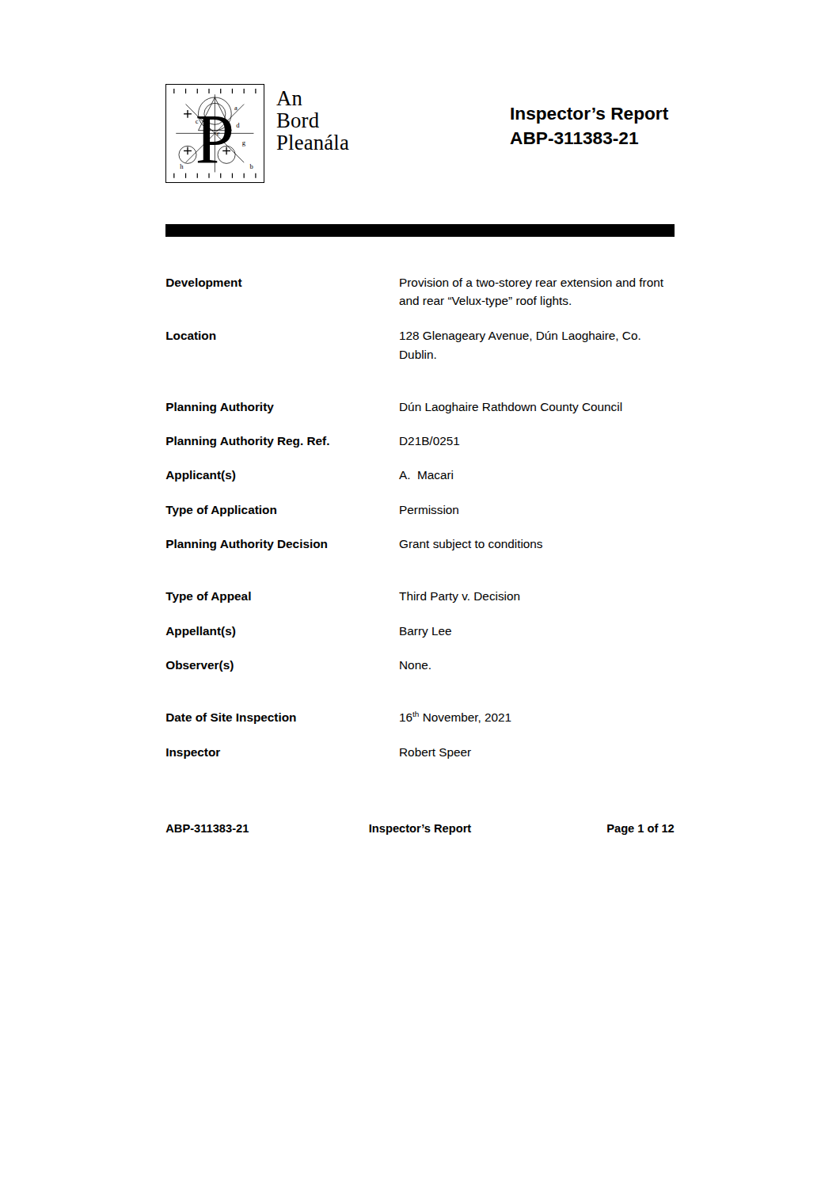P a c d e f g h b
An
Bord
Pleanála
Inspector’s Report
ABP-311383-21
Development
Provision of a two-storey rear extension and front and rear “Velux-type” roof lights.
Location
128 Glenageary Avenue, Dún Laoghaire, Co. Dublin.
Planning Authority
Dún Laoghaire Rathdown County Council
Planning Authority Reg. Ref.
D21B/0251
Applicant(s)
A. Macari
Type of Application
Permission
Planning Authority Decision
Grant subject to conditions
Type of Appeal
Third Party v. Decision
Appellant(s)
Barry Lee
Observer(s)
None.
Date of Site Inspection
16th November, 2021
Inspector
Robert Speer
ABP-311383-21
Inspector’s Report
Page 1 of 12